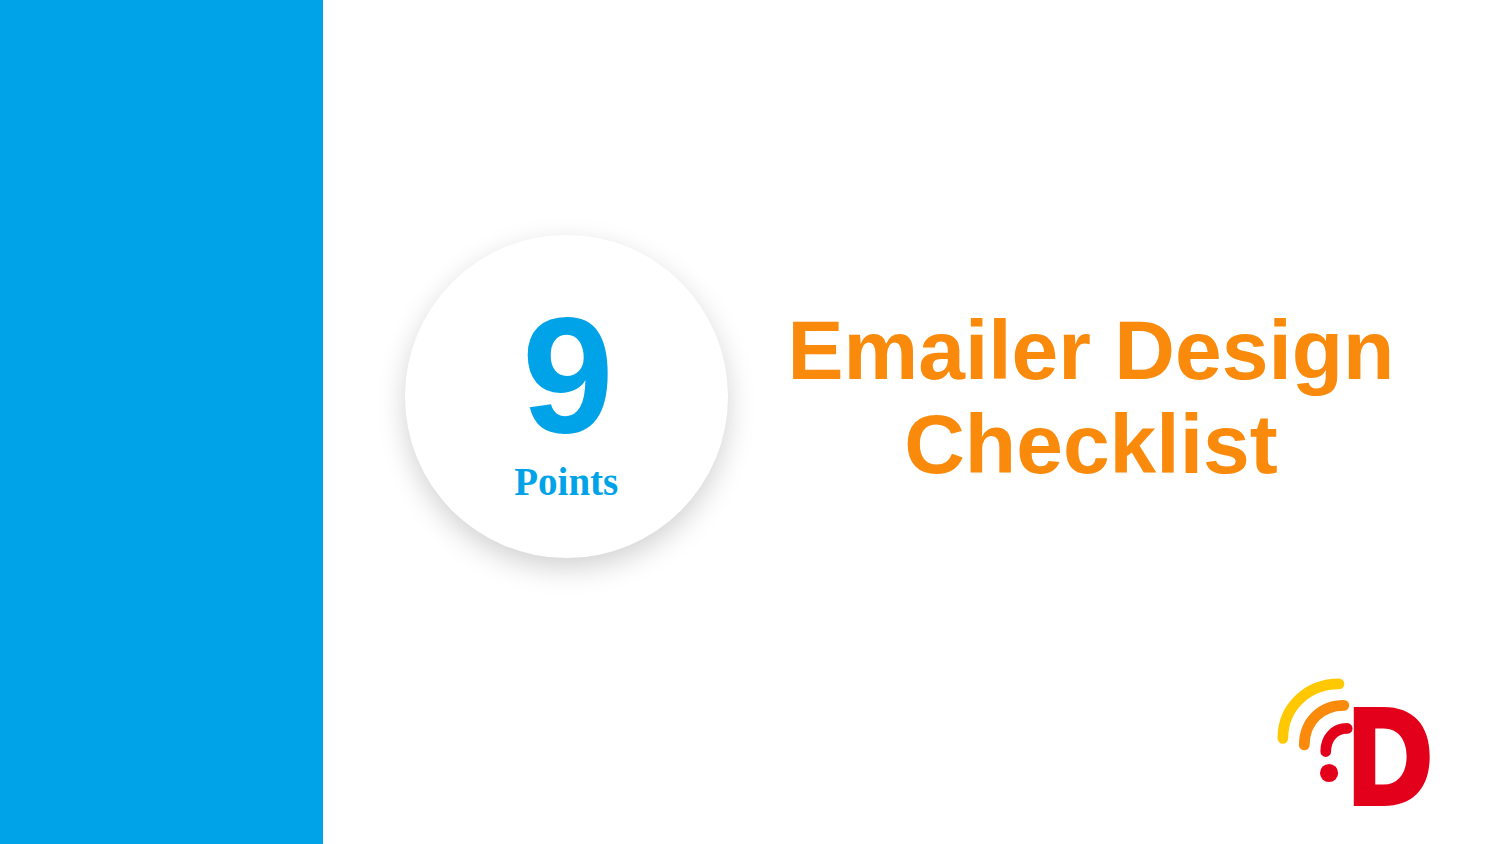9 Points
Emailer Design Checklist
Company logo